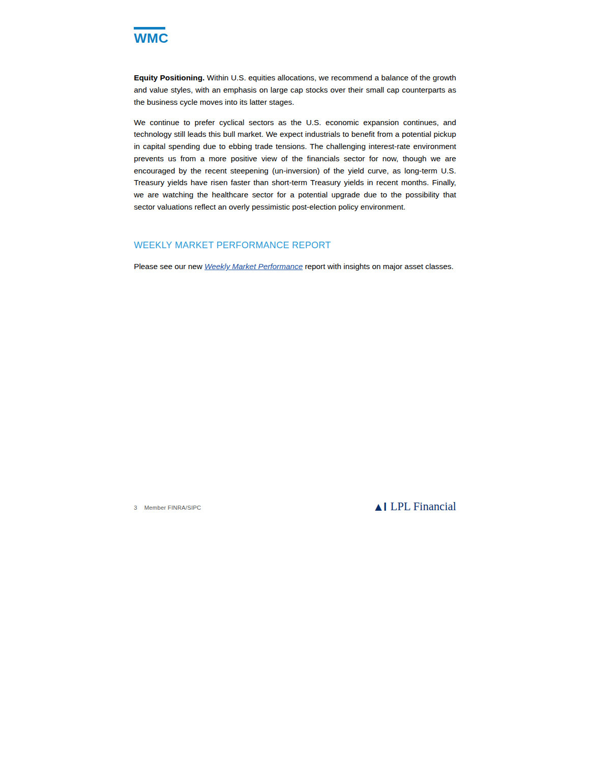WMC
Equity Positioning. Within U.S. equities allocations, we recommend a balance of the growth and value styles, with an emphasis on large cap stocks over their small cap counterparts as the business cycle moves into its latter stages.
We continue to prefer cyclical sectors as the U.S. economic expansion continues, and technology still leads this bull market. We expect industrials to benefit from a potential pickup in capital spending due to ebbing trade tensions. The challenging interest-rate environment prevents us from a more positive view of the financials sector for now, though we are encouraged by the recent steepening (un-inversion) of the yield curve, as long-term U.S. Treasury yields have risen faster than short-term Treasury yields in recent months. Finally, we are watching the healthcare sector for a potential upgrade due to the possibility that sector valuations reflect an overly pessimistic post-election policy environment.
WEEKLY MARKET PERFORMANCE REPORT
Please see our new Weekly Market Performance report with insights on major asset classes.
3 Member FINRA/SIPC
▲l LPL Financial